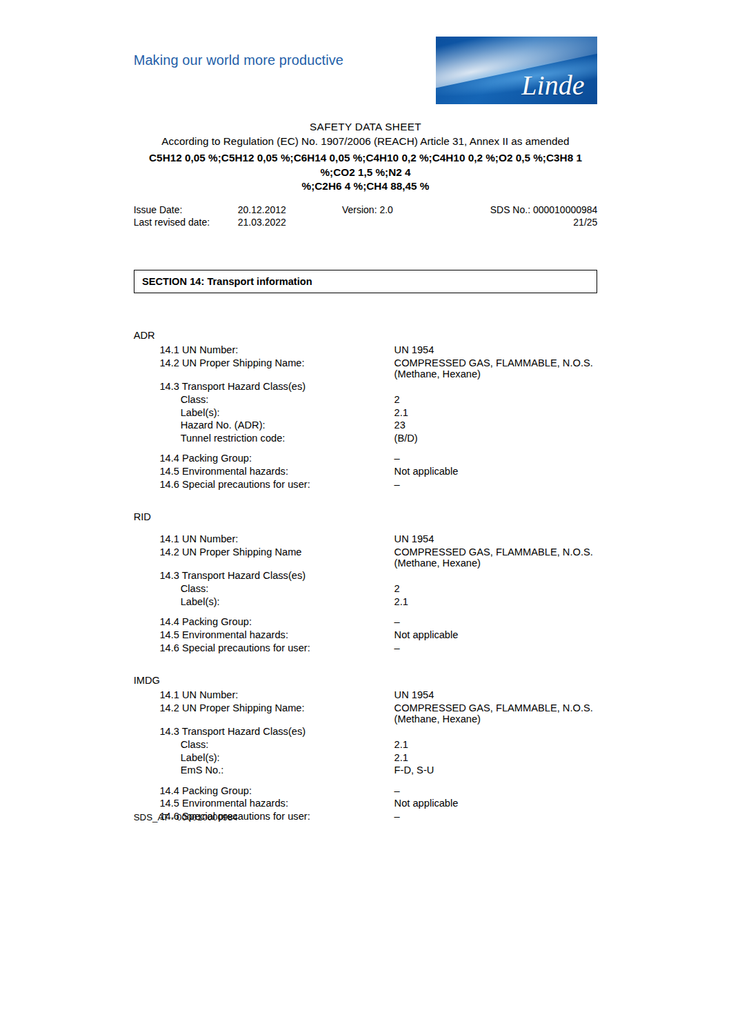Making our world more productive
Linde
SAFETY DATA SHEET
According to Regulation (EC) No. 1907/2006 (REACH) Article 31, Annex II as amended
C5H12 0,05 %;C5H12 0,05 %;C6H14 0,05 %;C4H10 0,2 %;C4H10 0,2 %;O2 0,5 %;C3H8 1 %;CO2 1,5 %;N2 4
%;C2H6 4 %;CH4 88,45 %
Issue Date:
20.12.2012
Version: 2.0
SDS No.: 000010000984
Last revised date:
21.03.2022
21/25
SECTION 14: Transport information
ADR
| 14.1 UN Number: | UN 1954 |
| 14.2 UN Proper Shipping Name: | COMPRESSED GAS, FLAMMABLE, N.O.S.(Methane, Hexane) |
| 14.3 Transport Hazard Class(es) | |
| Class: | 2 |
| Label(s): | 2.1 |
| Hazard No. (ADR): | 23 |
| Tunnel restriction code: | (B/D) |
| 14.4 Packing Group: | – |
| 14.5 Environmental hazards: | Not applicable |
| 14.6 Special precautions for user: | – |
RID
| 14.1 UN Number: | UN 1954 |
| 14.2 UN Proper Shipping Name | COMPRESSED GAS, FLAMMABLE, N.O.S.(Methane, Hexane) |
| 14.3 Transport Hazard Class(es) | |
| Class: | 2 |
| Label(s): | 2.1 |
| 14.4 Packing Group: | – |
| 14.5 Environmental hazards: | Not applicable |
| 14.6 Special precautions for user: | – |
IMDG
| 14.1 UN Number: | UN 1954 |
| 14.2 UN Proper Shipping Name: | COMPRESSED GAS, FLAMMABLE, N.O.S.(Methane, Hexane) |
| 14.3 Transport Hazard Class(es) | |
| Class: | 2.1 |
| Label(s): | 2.1 |
| EmS No.: | F-D, S-U |
| 14.4 Packing Group: | – |
| 14.5 Environmental hazards: | Not applicable |
| 14.6 Special precautions for user: | – |
SDS_AT - 000010000984